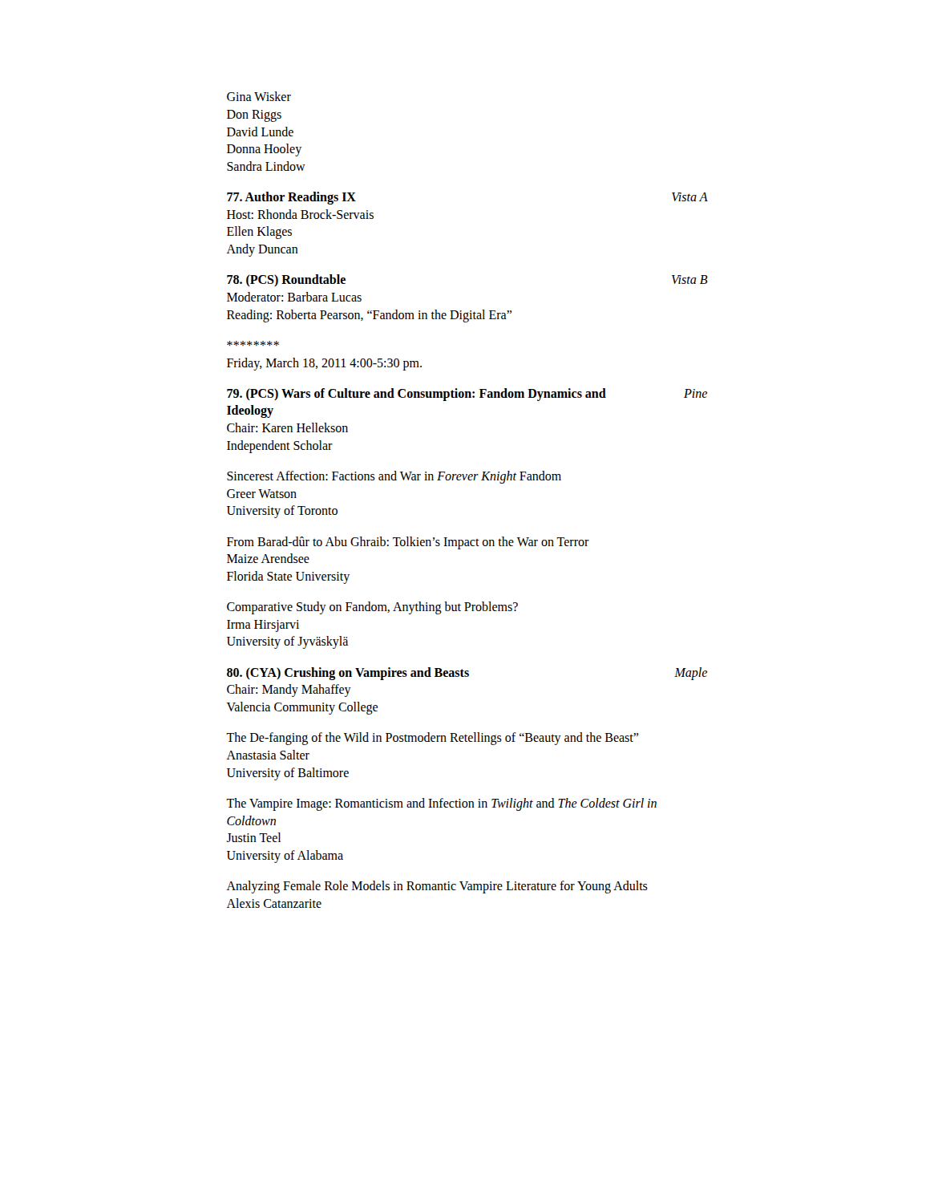Gina Wisker
Don Riggs
David Lunde
Donna Hooley
Sandra Lindow
77. Author Readings IX
Vista A
Host: Rhonda Brock-Servais
Ellen Klages
Andy Duncan
78. (PCS) Roundtable
Vista B
Moderator: Barbara Lucas
Reading: Roberta Pearson, “Fandom in the Digital Era”
********
Friday, March 18, 2011 4:00-5:30 pm.
79. (PCS) Wars of Culture and Consumption: Fandom Dynamics and Ideology
Pine
Chair: Karen Hellekson
Independent Scholar
Sincerest Affection: Factions and War in Forever Knight Fandom
Greer Watson
University of Toronto
From Barad-dûr to Abu Ghraib: Tolkien’s Impact on the War on Terror
Maize Arendsee
Florida State University
Comparative Study on Fandom, Anything but Problems?
Irma Hirsjarvi
University of Jyväskylä
80. (CYA) Crushing on Vampires and Beasts
Maple
Chair: Mandy Mahaffey
Valencia Community College
The De-fanging of the Wild in Postmodern Retellings of “Beauty and the Beast”
Anastasia Salter
University of Baltimore
The Vampire Image: Romanticism and Infection in Twilight and The Coldest Girl in Coldtown
Justin Teel
University of Alabama
Analyzing Female Role Models in Romantic Vampire Literature for Young Adults
Alexis Catanzarite